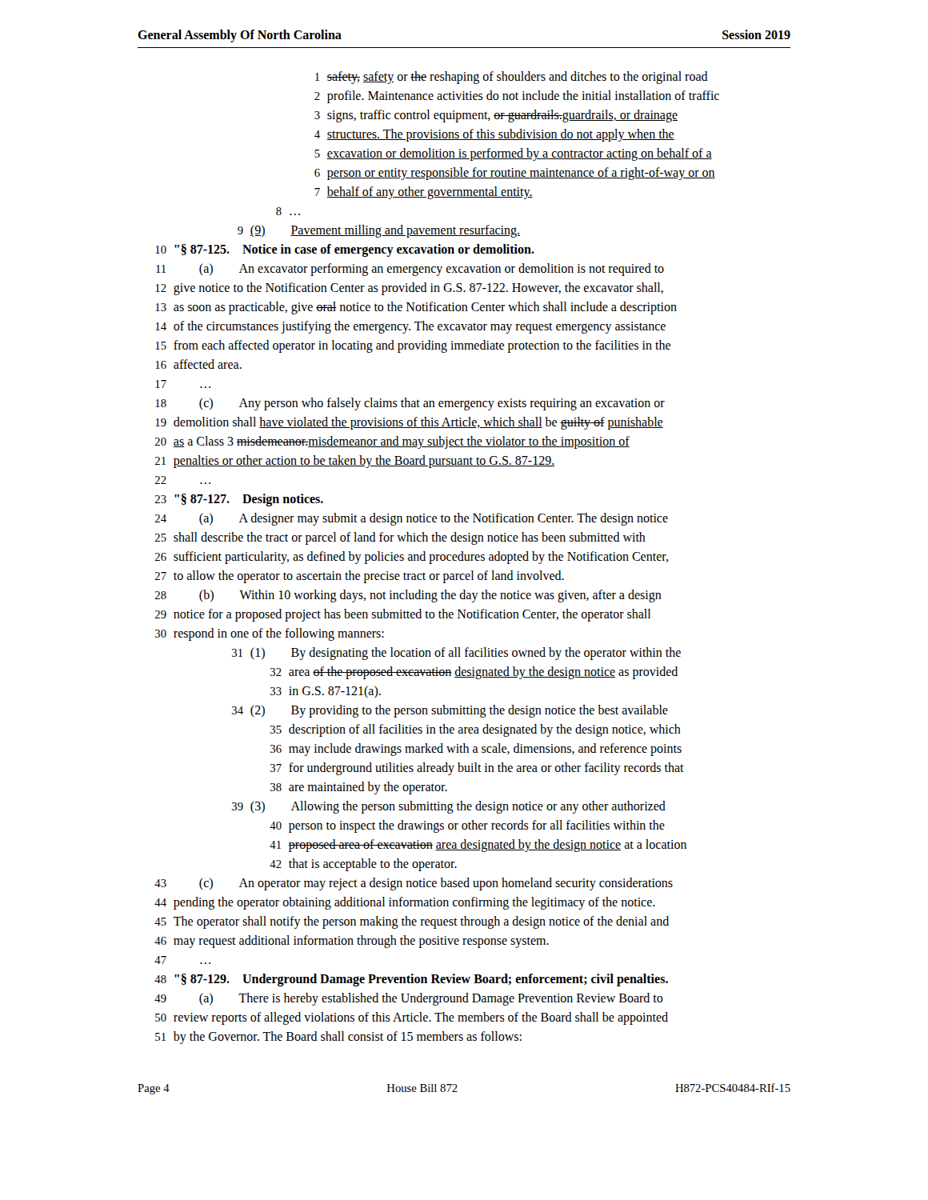General Assembly Of North Carolina
Session 2019
1 safety, safety or the reshaping of shoulders and ditches to the original road
2profile. Maintenance activities do not include the initial installation of traffic
3signs, traffic control equipment, or guardrails.guardrails, or drainage
4 structures. The provisions of this subdivision do not apply when the
5 excavation or demolition is performed by a contractor acting on behalf of a
6 person or entity responsible for routine maintenance of a right-of-way or on
7 behalf of any other governmental entity.
8…
9(9)  Pavement milling and pavement resurfacing.
10"§ 87-125. Notice in case of emergency excavation or demolition.
11  (a)  An excavator performing an emergency excavation or demolition is not required to
12give notice to the Notification Center as provided in G.S. 87-122. However, the excavator shall,
13as soon as practicable, give oral notice to the Notification Center which shall include a description
14of the circumstances justifying the emergency. The excavator may request emergency assistance
15from each affected operator in locating and providing immediate protection to the facilities in the
16affected area.
17  …
18  (c)  Any person who falsely claims that an emergency exists requiring an excavation or
19demolition shall have violated the provisions of this Article, which shall be guilty of punishable
20 as a Class 3 misdemeanor.misdemeanor and may subject the violator to the imposition of
21 penalties or other action to be taken by the Board pursuant to G.S. 87-129.
22  …
23"§ 87-127. Design notices.
24  (a)  A designer may submit a design notice to the Notification Center. The design notice
25shall describe the tract or parcel of land for which the design notice has been submitted with
26sufficient particularity, as defined by policies and procedures adopted by the Notification Center,
27to allow the operator to ascertain the precise tract or parcel of land involved.
28  (b)  Within 10 working days, not including the day the notice was given, after a design
29notice for a proposed project has been submitted to the Notification Center, the operator shall
30respond in one of the following manners:
31(1)  By designating the location of all facilities owned by the operator within the
32area of the proposed excavation designated by the design notice as provided
33in G.S. 87-121(a).
34(2)  By providing to the person submitting the design notice the best available
35description of all facilities in the area designated by the design notice, which
36may include drawings marked with a scale, dimensions, and reference points
37for underground utilities already built in the area or other facility records that
38are maintained by the operator.
39(3)  Allowing the person submitting the design notice or any other authorized
40person to inspect the drawings or other records for all facilities within the
41 proposed area of excavation area designated by the design notice at a location
42that is acceptable to the operator.
43  (c)  An operator may reject a design notice based upon homeland security considerations
44pending the operator obtaining additional information confirming the legitimacy of the notice.
45 The operator shall notify the person making the request through a design notice of the denial and
46may request additional information through the positive response system.
47  …
48"§ 87-129. Underground Damage Prevention Review Board; enforcement; civil penalties.
49  (a)  There is hereby established the Underground Damage Prevention Review Board to
50review reports of alleged violations of this Article. The members of the Board shall be appointed
51by the Governor. The Board shall consist of 15 members as follows:
Page 4
House Bill 872
H872-PCS40484-RIf-15